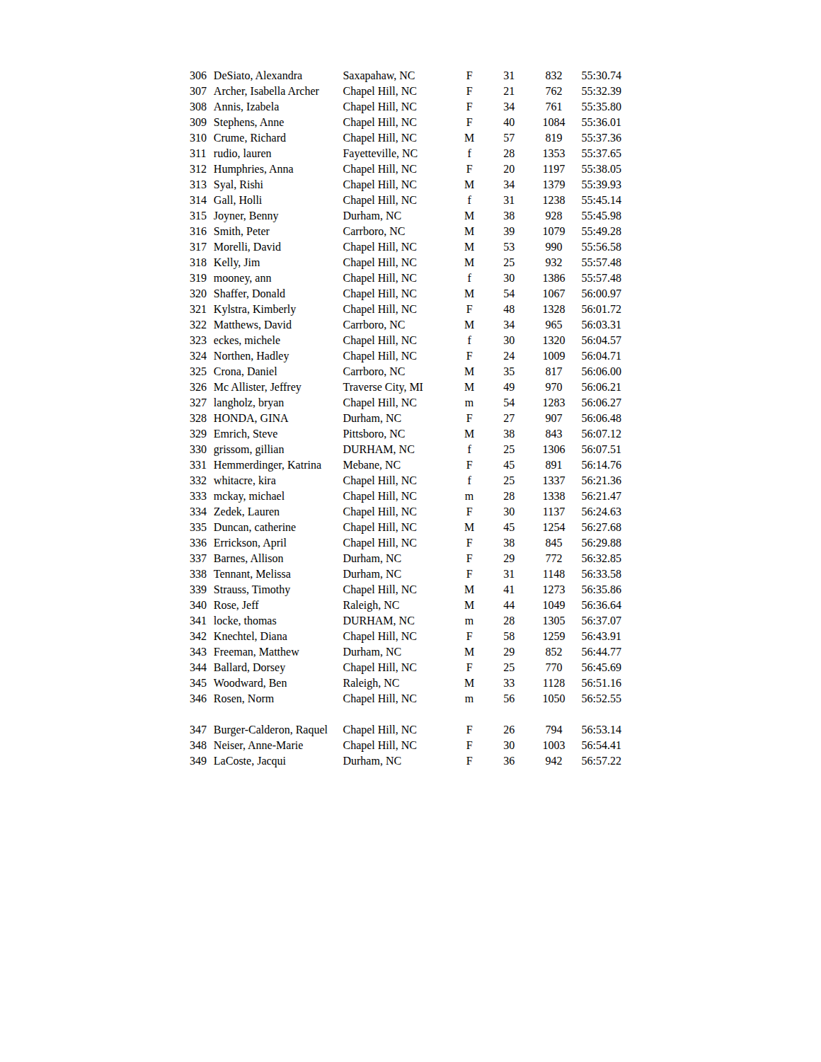| 306 | DeSiato, Alexandra | Saxapahaw, NC | F | 31 | 832 | 55:30.74 |
| 307 | Archer, Isabella Archer | Chapel Hill, NC | F | 21 | 762 | 55:32.39 |
| 308 | Annis, Izabela | Chapel Hill, NC | F | 34 | 761 | 55:35.80 |
| 309 | Stephens, Anne | Chapel Hill, NC | F | 40 | 1084 | 55:36.01 |
| 310 | Crume, Richard | Chapel Hill, NC | M | 57 | 819 | 55:37.36 |
| 311 | rudio, lauren | Fayetteville, NC | f | 28 | 1353 | 55:37.65 |
| 312 | Humphries, Anna | Chapel Hill, NC | F | 20 | 1197 | 55:38.05 |
| 313 | Syal, Rishi | Chapel Hill, NC | M | 34 | 1379 | 55:39.93 |
| 314 | Gall, Holli | Chapel Hill, NC | f | 31 | 1238 | 55:45.14 |
| 315 | Joyner, Benny | Durham, NC | M | 38 | 928 | 55:45.98 |
| 316 | Smith, Peter | Carrboro, NC | M | 39 | 1079 | 55:49.28 |
| 317 | Morelli, David | Chapel Hill, NC | M | 53 | 990 | 55:56.58 |
| 318 | Kelly, Jim | Chapel Hill, NC | M | 25 | 932 | 55:57.48 |
| 319 | mooney, ann | Chapel Hill, NC | f | 30 | 1386 | 55:57.48 |
| 320 | Shaffer, Donald | Chapel Hill, NC | M | 54 | 1067 | 56:00.97 |
| 321 | Kylstra, Kimberly | Chapel Hill, NC | F | 48 | 1328 | 56:01.72 |
| 322 | Matthews, David | Carrboro, NC | M | 34 | 965 | 56:03.31 |
| 323 | eckes, michele | Chapel Hill, NC | f | 30 | 1320 | 56:04.57 |
| 324 | Northen, Hadley | Chapel Hill, NC | F | 24 | 1009 | 56:04.71 |
| 325 | Crona, Daniel | Carrboro, NC | M | 35 | 817 | 56:06.00 |
| 326 | Mc Allister, Jeffrey | Traverse City, MI | M | 49 | 970 | 56:06.21 |
| 327 | langholz, bryan | Chapel Hill, NC | m | 54 | 1283 | 56:06.27 |
| 328 | HONDA, GINA | Durham, NC | F | 27 | 907 | 56:06.48 |
| 329 | Emrich, Steve | Pittsboro, NC | M | 38 | 843 | 56:07.12 |
| 330 | grissom, gillian | DURHAM, NC | f | 25 | 1306 | 56:07.51 |
| 331 | Hemmerdinger, Katrina | Mebane, NC | F | 45 | 891 | 56:14.76 |
| 332 | whitacre, kira | Chapel Hill, NC | f | 25 | 1337 | 56:21.36 |
| 333 | mckay, michael | Chapel Hill, NC | m | 28 | 1338 | 56:21.47 |
| 334 | Zedek, Lauren | Chapel Hill, NC | F | 30 | 1137 | 56:24.63 |
| 335 | Duncan, catherine | Chapel Hill, NC | M | 45 | 1254 | 56:27.68 |
| 336 | Errickson, April | Chapel Hill, NC | F | 38 | 845 | 56:29.88 |
| 337 | Barnes, Allison | Durham, NC | F | 29 | 772 | 56:32.85 |
| 338 | Tennant, Melissa | Durham, NC | F | 31 | 1148 | 56:33.58 |
| 339 | Strauss, Timothy | Chapel Hill, NC | M | 41 | 1273 | 56:35.86 |
| 340 | Rose, Jeff | Raleigh, NC | M | 44 | 1049 | 56:36.64 |
| 341 | locke, thomas | DURHAM, NC | m | 28 | 1305 | 56:37.07 |
| 342 | Knechtel, Diana | Chapel Hill, NC | F | 58 | 1259 | 56:43.91 |
| 343 | Freeman, Matthew | Durham, NC | M | 29 | 852 | 56:44.77 |
| 344 | Ballard, Dorsey | Chapel Hill, NC | F | 25 | 770 | 56:45.69 |
| 345 | Woodward, Ben | Raleigh, NC | M | 33 | 1128 | 56:51.16 |
| 346 | Rosen, Norm | Chapel Hill, NC | m | 56 | 1050 | 56:52.55 |
| 347 | Burger-Calderon, Raquel | Chapel Hill, NC | F | 26 | 794 | 56:53.14 |
| 348 | Neiser, Anne-Marie | Chapel Hill, NC | F | 30 | 1003 | 56:54.41 |
| 349 | LaCoste, Jacqui | Durham, NC | F | 36 | 942 | 56:57.22 |